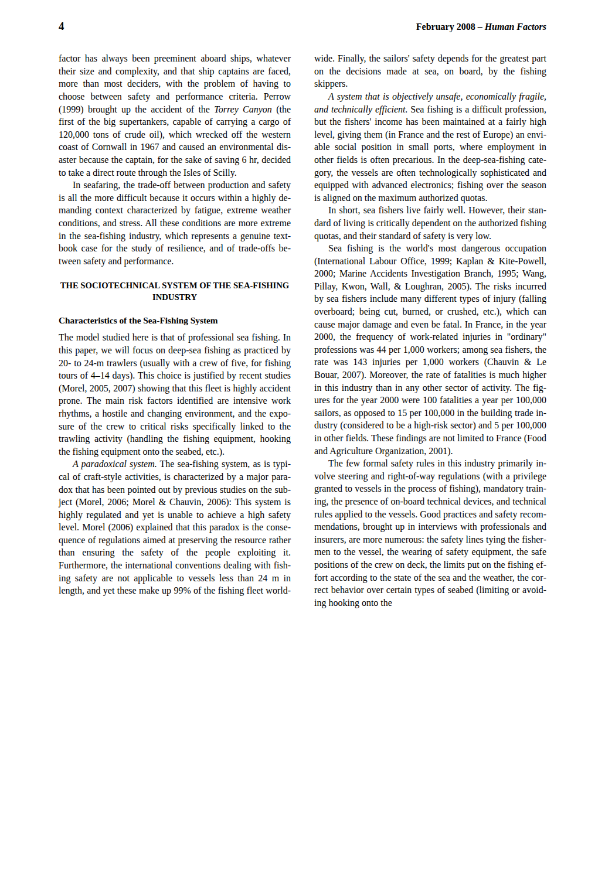4 February 2008 – Human Factors
factor has always been preeminent aboard ships, whatever their size and complexity, and that ship captains are faced, more than most deciders, with the problem of having to choose between safety and performance criteria. Perrow (1999) brought up the accident of the Torrey Canyon (the first of the big supertankers, capable of carrying a cargo of 120,000 tons of crude oil), which wrecked off the western coast of Cornwall in 1967 and caused an environmental disaster because the captain, for the sake of saving 6 hr, decided to take a direct route through the Isles of Scilly.
In seafaring, the trade-off between production and safety is all the more difficult because it occurs within a highly demanding context characterized by fatigue, extreme weather conditions, and stress. All these conditions are more extreme in the sea-fishing industry, which represents a genuine textbook case for the study of resilience, and of trade-offs between safety and performance.
The Sociotechnical System of the Sea-Fishing Industry
Characteristics of the Sea-Fishing System
The model studied here is that of professional sea fishing. In this paper, we will focus on deep-sea fishing as practiced by 20- to 24-m trawlers (usually with a crew of five, for fishing tours of 4–14 days). This choice is justified by recent studies (Morel, 2005, 2007) showing that this fleet is highly accident prone. The main risk factors identified are intensive work rhythms, a hostile and changing environment, and the exposure of the crew to critical risks specifically linked to the trawling activity (handling the fishing equipment, hooking the fishing equipment onto the seabed, etc.).
A paradoxical system. The sea-fishing system, as is typical of craft-style activities, is characterized by a major paradox that has been pointed out by previous studies on the subject (Morel, 2006; Morel & Chauvin, 2006): This system is highly regulated and yet is unable to achieve a high safety level. Morel (2006) explained that this paradox is the consequence of regulations aimed at preserving the resource rather than ensuring the safety of the people exploiting it. Furthermore, the international conventions dealing with fishing safety are not applicable to vessels less than 24 m in length, and yet these make up 99% of the fishing fleet worldwide. Finally, the sailors' safety depends for the greatest part on the decisions made at sea, on board, by the fishing skippers.
A system that is objectively unsafe, economically fragile, and technically efficient. Sea fishing is a difficult profession, but the fishers' income has been maintained at a fairly high level, giving them (in France and the rest of Europe) an enviable social position in small ports, where employment in other fields is often precarious. In the deep-sea-fishing category, the vessels are often technologically sophisticated and equipped with advanced electronics; fishing over the season is aligned on the maximum authorized quotas.
In short, sea fishers live fairly well. However, their standard of living is critically dependent on the authorized fishing quotas, and their standard of safety is very low.
Sea fishing is the world's most dangerous occupation (International Labour Office, 1999; Kaplan & Kite-Powell, 2000; Marine Accidents Investigation Branch, 1995; Wang, Pillay, Kwon, Wall, & Loughran, 2005). The risks incurred by sea fishers include many different types of injury (falling overboard; being cut, burned, or crushed, etc.), which can cause major damage and even be fatal. In France, in the year 2000, the frequency of work-related injuries in "ordinary" professions was 44 per 1,000 workers; among sea fishers, the rate was 143 injuries per 1,000 workers (Chauvin & Le Bouar, 2007). Moreover, the rate of fatalities is much higher in this industry than in any other sector of activity. The figures for the year 2000 were 100 fatalities a year per 100,000 sailors, as opposed to 15 per 100,000 in the building trade industry (considered to be a high-risk sector) and 5 per 100,000 in other fields. These findings are not limited to France (Food and Agriculture Organization, 2001).
The few formal safety rules in this industry primarily involve steering and right-of-way regulations (with a privilege granted to vessels in the process of fishing), mandatory training, the presence of on-board technical devices, and technical rules applied to the vessels. Good practices and safety recommendations, brought up in interviews with professionals and insurers, are more numerous: the safety lines tying the fishermen to the vessel, the wearing of safety equipment, the safe positions of the crew on deck, the limits put on the fishing effort according to the state of the sea and the weather, the correct behavior over certain types of seabed (limiting or avoiding hooking onto the